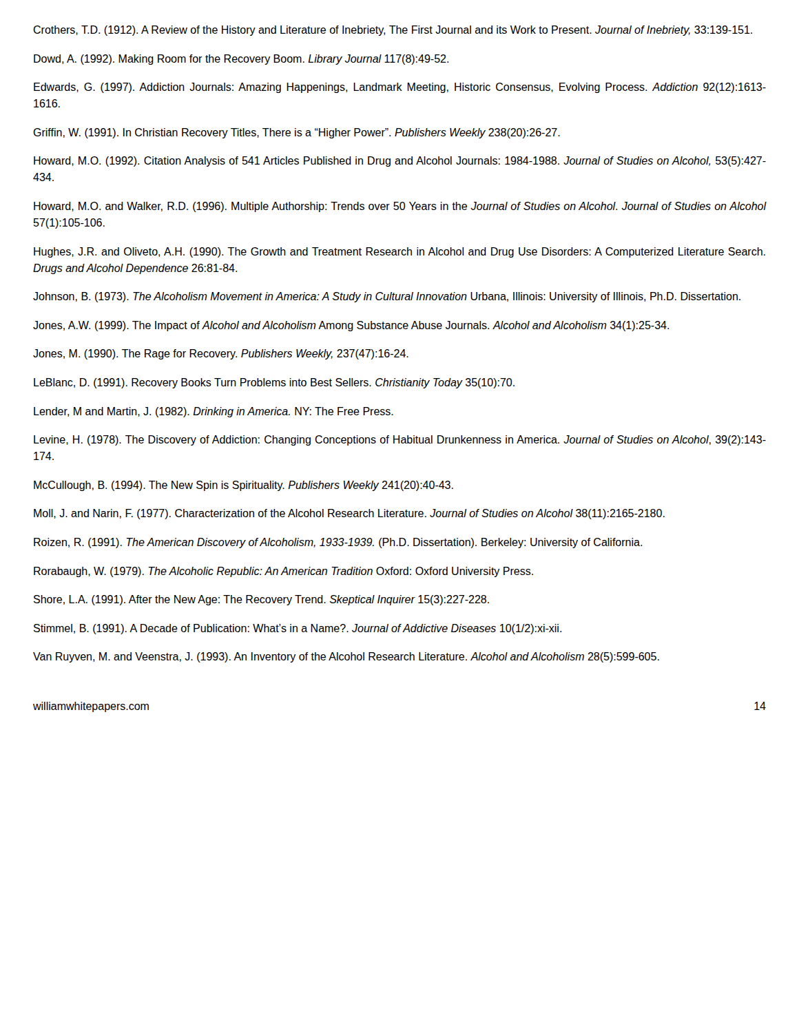Crothers, T.D. (1912). A Review of the History and Literature of Inebriety, The First Journal and its Work to Present. Journal of Inebriety, 33:139-151.
Dowd, A. (1992). Making Room for the Recovery Boom. Library Journal 117(8):49-52.
Edwards, G. (1997). Addiction Journals: Amazing Happenings, Landmark Meeting, Historic Consensus, Evolving Process. Addiction 92(12):1613-1616.
Griffin, W. (1991). In Christian Recovery Titles, There is a “Higher Power”. Publishers Weekly 238(20):26-27.
Howard, M.O. (1992). Citation Analysis of 541 Articles Published in Drug and Alcohol Journals: 1984-1988. Journal of Studies on Alcohol, 53(5):427-434.
Howard, M.O. and Walker, R.D. (1996). Multiple Authorship: Trends over 50 Years in the Journal of Studies on Alcohol. Journal of Studies on Alcohol 57(1):105-106.
Hughes, J.R. and Oliveto, A.H. (1990). The Growth and Treatment Research in Alcohol and Drug Use Disorders: A Computerized Literature Search. Drugs and Alcohol Dependence 26:81-84.
Johnson, B. (1973). The Alcoholism Movement in America: A Study in Cultural Innovation Urbana, Illinois: University of Illinois, Ph.D. Dissertation.
Jones, A.W. (1999). The Impact of Alcohol and Alcoholism Among Substance Abuse Journals. Alcohol and Alcoholism 34(1):25-34.
Jones, M. (1990). The Rage for Recovery. Publishers Weekly, 237(47):16-24.
LeBlanc, D. (1991). Recovery Books Turn Problems into Best Sellers. Christianity Today 35(10):70.
Lender, M and Martin, J. (1982). Drinking in America. NY: The Free Press.
Levine, H. (1978). The Discovery of Addiction: Changing Conceptions of Habitual Drunkenness in America. Journal of Studies on Alcohol, 39(2):143-174.
McCullough, B. (1994). The New Spin is Spirituality. Publishers Weekly 241(20):40-43.
Moll, J. and Narin, F. (1977). Characterization of the Alcohol Research Literature. Journal of Studies on Alcohol 38(11):2165-2180.
Roizen, R. (1991). The American Discovery of Alcoholism, 1933-1939. (Ph.D. Dissertation). Berkeley: University of California.
Rorabaugh, W. (1979). The Alcoholic Republic: An American Tradition Oxford: Oxford University Press.
Shore, L.A. (1991). After the New Age: The Recovery Trend. Skeptical Inquirer 15(3):227-228.
Stimmel, B. (1991). A Decade of Publication: What’s in a Name?. Journal of Addictive Diseases 10(1/2):xi-xii.
Van Ruyven, M. and Veenstra, J. (1993). An Inventory of the Alcohol Research Literature. Alcohol and Alcoholism 28(5):599-605.
williamwhitepapers.com 14